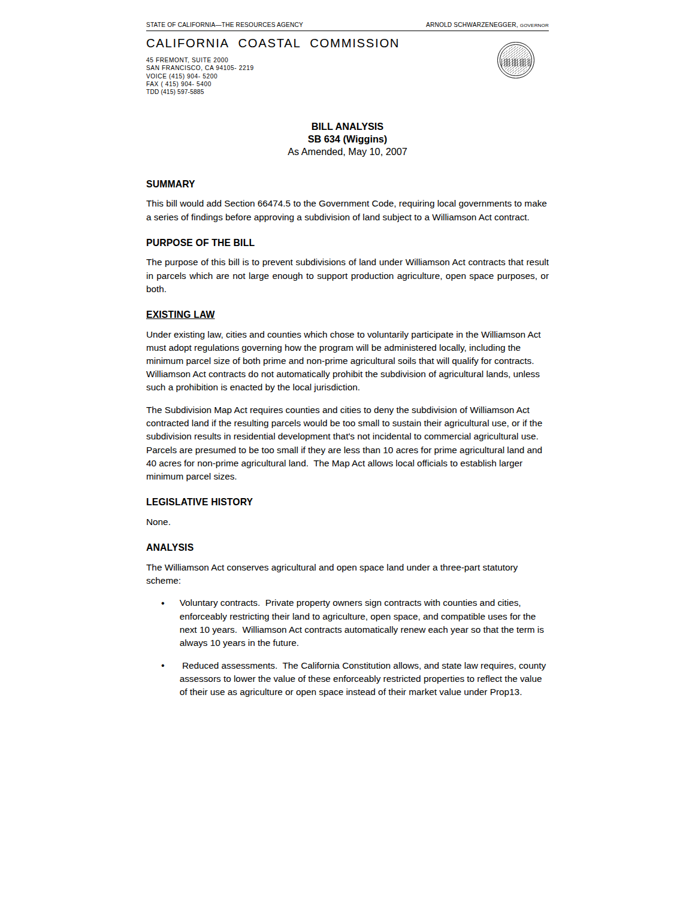State of California—The Resources Agency
Arnold Schwarzenegger, Governor
CALIFORNIA COASTAL COMMISSION
45 Fremont, Suite 2000
San Francisco, CA 94105- 2219
Voice (415) 904- 5200
Fax ( 415) 904- 5400
TDD (415) 597-5885
BILL ANALYSIS
SB 634 (Wiggins)
As Amended, May 10, 2007
SUMMARY
This bill would add Section 66474.5 to the Government Code, requiring local governments to make a series of findings before approving a subdivision of land subject to a Williamson Act contract.
PURPOSE OF THE BILL
The purpose of this bill is to prevent subdivisions of land under Williamson Act contracts that result in parcels which are not large enough to support production agriculture, open space purposes, or both.
EXISTING LAW
Under existing law, cities and counties which chose to voluntarily participate in the Williamson Act must adopt regulations governing how the program will be administered locally, including the minimum parcel size of both prime and non-prime agricultural soils that will qualify for contracts. Williamson Act contracts do not automatically prohibit the subdivision of agricultural lands, unless such a prohibition is enacted by the local jurisdiction.
The Subdivision Map Act requires counties and cities to deny the subdivision of Williamson Act contracted land if the resulting parcels would be too small to sustain their agricultural use, or if the subdivision results in residential development that's not incidental to commercial agricultural use. Parcels are presumed to be too small if they are less than 10 acres for prime agricultural land and 40 acres for non-prime agricultural land. The Map Act allows local officials to establish larger minimum parcel sizes.
LEGISLATIVE HISTORY
None.
ANALYSIS
The Williamson Act conserves agricultural and open space land under a three-part statutory scheme:
Voluntary contracts. Private property owners sign contracts with counties and cities, enforceably restricting their land to agriculture, open space, and compatible uses for the next 10 years. Williamson Act contracts automatically renew each year so that the term is always 10 years in the future.
Reduced assessments. The California Constitution allows, and state law requires, county assessors to lower the value of these enforceably restricted properties to reflect the value of their use as agriculture or open space instead of their market value under Prop13.